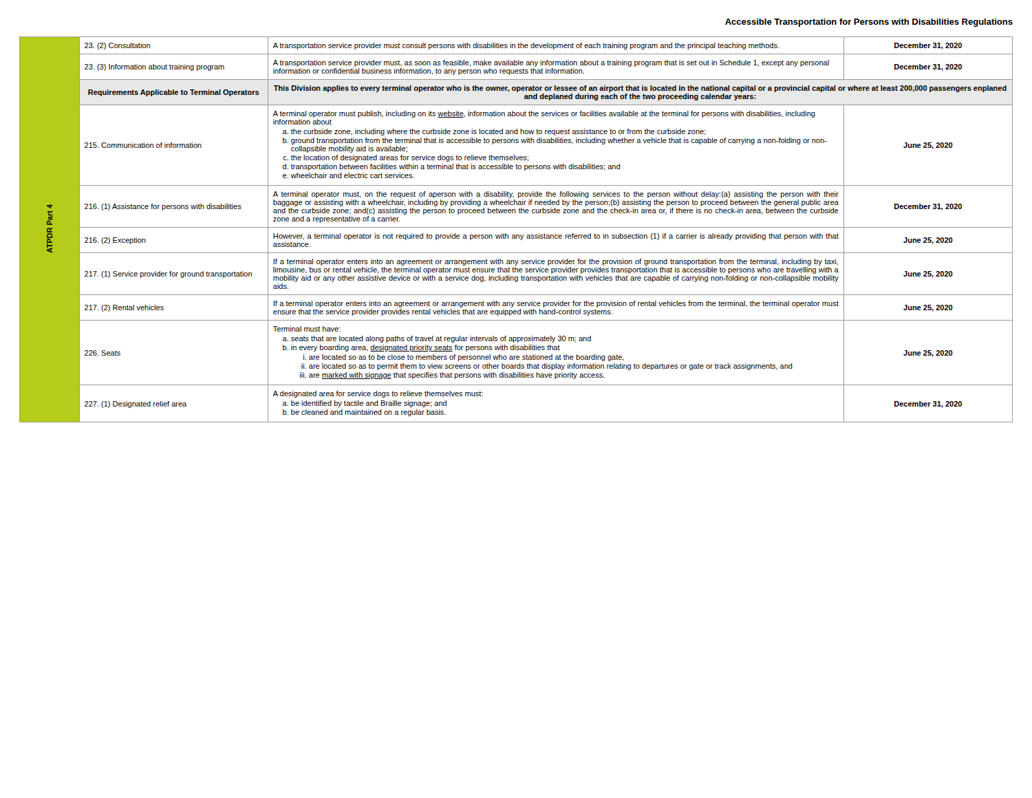Accessible Transportation for Persons with Disabilities Regulations
| ATPDR Part 4 | 23. (2) Consultation | A transportation service provider must consult persons with disabilities in the development of each training program and the principal teaching methods. | December 31, 2020 |
| 23. (3) Information about training program | A transportation service provider must, as soon as feasible, make available any information about a training program that is set out in Schedule 1, except any personal information or confidential business information, to any person who requests that information. | December 31, 2020 |
| Requirements Applicable to Terminal Operators | This Division applies to every terminal operator who is the owner, operator or lessee of an airport that is located in the national capital or a provincial capital or where at least 200,000 passengers enplaned and deplaned during each of the two proceeding calendar years: |
| 215. Communication of information | A terminal operator must publish, including on its website , information about the services or facilities available at the terminal for persons with disabilities, including information about the curbside zone, including where the curbside zone is located and how to request assistance to or from the curbside zone; ground transportation from the terminal that is accessible to persons with disabilities, including whether a vehicle that is capable of carrying a non-folding or non-collapsible mobility aid is available; the location of designated areas for service dogs to relieve themselves; transportation between facilities within a terminal that is accessible to persons with disabilities; and wheelchair and electric cart services. | June 25, 2020 |
| 216. (1) Assistance for persons with disabilities | A terminal operator must, on the request of aperson with a disability, provide the following services to the person without delay:(a) assisting the person with their baggage or assisting with a wheelchair, including by providing a wheelchair if needed by the person;(b) assisting the person to proceed between the general public area and the curbside zone; and(c) assisting the person to proceed between the curbside zone and the check-in area or, if there is no check-in area, between the curbside zone and a representative of a carrier. | December 31, 2020 |
| 216. (2) Exception | However, a terminal operator is not required to provide a person with any assistance referred to in subsection (1) if a carrier is already providing that person with that assistance. | June 25, 2020 |
| 217. (1) Service provider for ground transportation | If a terminal operator enters into an agreement or arrangement with any service provider for the provision of ground transportation from the terminal, including by taxi, limousine, bus or rental vehicle, the terminal operator must ensure that the service provider provides transportation that is accessible to persons who are travelling with a mobility aid or any other assistive device or with a service dog, including transportation with vehicles that are capable of carrying non-folding or non-collapsible mobility aids. | June 25, 2020 |
| 217. (2) Rental vehicles | If a terminal operator enters into an agreement or arrangement with any service provider for the provision of rental vehicles from the terminal, the terminal operator must ensure that the service provider provides rental vehicles that are equipped with hand-control systems. | June 25, 2020 |
| 226. Seats | Terminal must have: seats that are located along paths of travel at regular intervals of approximately 30 m; and in every boarding area, designated priority seats for persons with disabilities that are located so as to be close to members of personnel who are stationed at the boarding gate, are located so as to permit them to view screens or other boards that display information relating to departures or gate or track assignments, and are marked with signage that specifies that persons with disabilities have priority access. | June 25, 2020 |
| 227. (1) Designated relief area | A designated area for service dogs to relieve themselves must: be identified by tactile and Braille signage; and be cleaned and maintained on a regular basis. | December 31, 2020 |